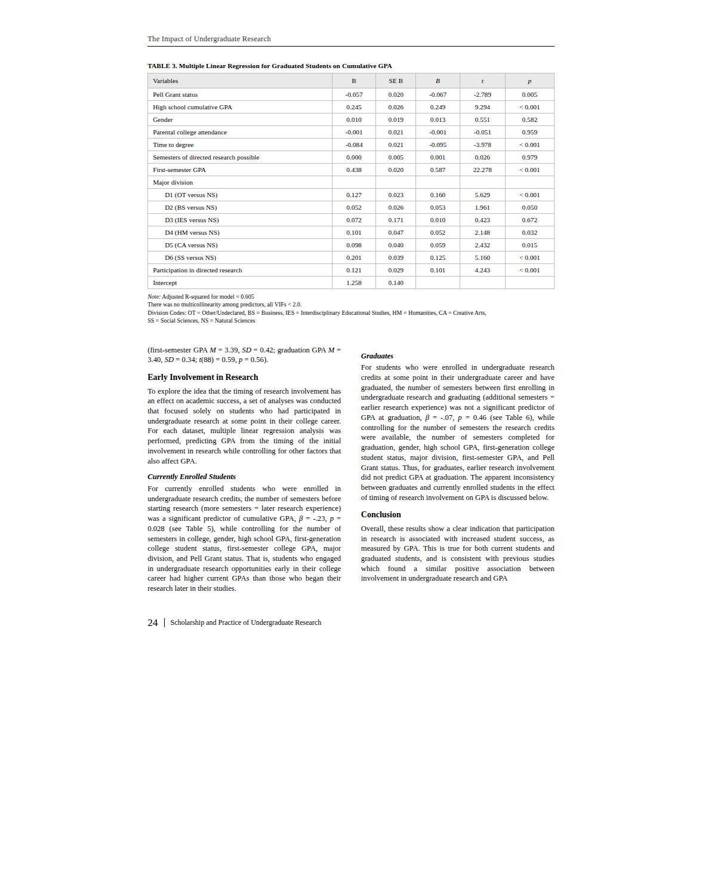The Impact of Undergraduate Research
TABLE 3. Multiple Linear Regression for Graduated Students on Cumulative GPA
| Variables | B | SE B | B | t | p |
| --- | --- | --- | --- | --- | --- |
| Pell Grant status | -0.057 | 0.020 | -0.067 | -2.789 | 0.005 |
| High school cumulative GPA | 0.245 | 0.026 | 0.249 | 9.294 | < 0.001 |
| Gender | 0.010 | 0.019 | 0.013 | 0.551 | 0.582 |
| Parental college attendance | -0.001 | 0.021 | -0.001 | -0.051 | 0.959 |
| Time to degree | -0.084 | 0.021 | -0.095 | -3.978 | < 0.001 |
| Semesters of directed research possible | 0.000 | 0.005 | 0.001 | 0.026 | 0.979 |
| First-semester GPA | 0.438 | 0.020 | 0.587 | 22.278 | < 0.001 |
| Major division | | | | | |
| D1 (OT versus NS) | 0.127 | 0.023 | 0.160 | 5.629 | < 0.001 |
| D2 (BS versus NS) | 0.052 | 0.026 | 0.053 | 1.961 | 0.050 |
| D3 (IES versus NS) | 0.072 | 0.171 | 0.010 | 0.423 | 0.672 |
| D4 (HM versus NS) | 0.101 | 0.047 | 0.052 | 2.148 | 0.032 |
| D5 (CA versus NS) | 0.098 | 0.040 | 0.059 | 2.432 | 0.015 |
| D6 (SS versus NS) | 0.201 | 0.039 | 0.125 | 5.160 | < 0.001 |
| Participation in directed research | 0.121 | 0.029 | 0.101 | 4.243 | < 0.001 |
| Intercept | 1.258 | 0.140 | | | |
Note: Adjusted R-squared for model = 0.605
There was no multicollinearity among predictors, all VIFs < 2.0.
Division Codes: OT = Other/Undeclared, BS = Business, IES = Interdisciplinary Educational Studies, HM = Humanities, CA = Creative Arts,
SS = Social Sciences, NS = Natural Sciences
(first-semester GPA M = 3.39, SD = 0.42; graduation GPA M = 3.40, SD = 0.34; t(88) = 0.59, p = 0.56).
Early Involvement in Research
To explore the idea that the timing of research involvement has an effect on academic success, a set of analyses was conducted that focused solely on students who had participated in undergraduate research at some point in their college career. For each dataset, multiple linear regression analysis was performed, predicting GPA from the timing of the initial involvement in research while controlling for other factors that also affect GPA.
Currently Enrolled Students
For currently enrolled students who were enrolled in undergraduate research credits, the number of semesters before starting research (more semesters = later research experience) was a significant predictor of cumulative GPA, β = -.23, p = 0.028 (see Table 5), while controlling for the number of semesters in college, gender, high school GPA, first-generation college student status, first-semester college GPA, major division, and Pell Grant status. That is, students who engaged in undergraduate research opportunities early in their college career had higher current GPAs than those who began their research later in their studies.
Graduates
For students who were enrolled in undergraduate research credits at some point in their undergraduate career and have graduated, the number of semesters between first enrolling in undergraduate research and graduating (additional semesters = earlier research experience) was not a significant predictor of GPA at graduation, β = -.07, p = 0.46 (see Table 6), while controlling for the number of semesters the research credits were available, the number of semesters completed for graduation, gender, high school GPA, first-generation college student status, major division, first-semester GPA, and Pell Grant status. Thus, for graduates, earlier research involvement did not predict GPA at graduation. The apparent inconsistency between graduates and currently enrolled students in the effect of timing of research involvement on GPA is discussed below.
Conclusion
Overall, these results show a clear indication that participation in research is associated with increased student success, as measured by GPA. This is true for both current students and graduated students, and is consistent with previous studies which found a similar positive association between involvement in undergraduate research and GPA
24 Scholarship and Practice of Undergraduate Research